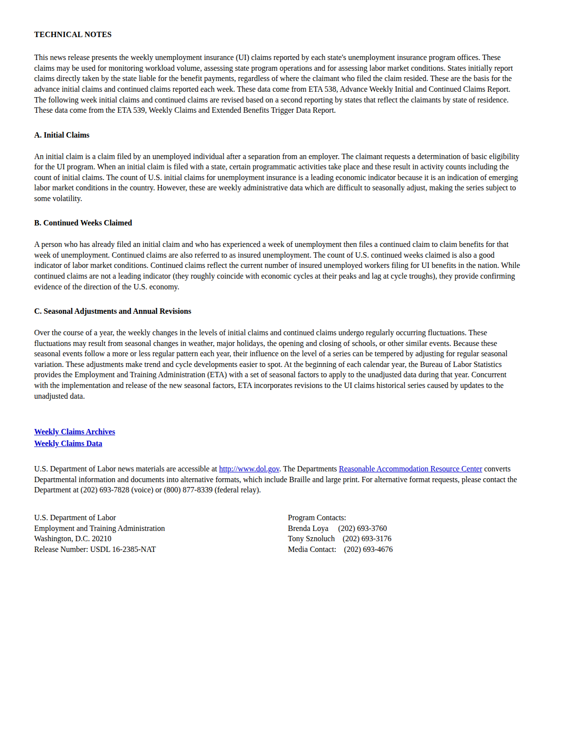TECHNICAL NOTES
This news release presents the weekly unemployment insurance (UI) claims reported by each state's unemployment insurance program offices. These claims may be used for monitoring workload volume, assessing state program operations and for assessing labor market conditions. States initially report claims directly taken by the state liable for the benefit payments, regardless of where the claimant who filed the claim resided. These are the basis for the advance initial claims and continued claims reported each week. These data come from ETA 538, Advance Weekly Initial and Continued Claims Report. The following week initial claims and continued claims are revised based on a second reporting by states that reflect the claimants by state of residence. These data come from the ETA 539, Weekly Claims and Extended Benefits Trigger Data Report.
A. Initial Claims
An initial claim is a claim filed by an unemployed individual after a separation from an employer. The claimant requests a determination of basic eligibility for the UI program. When an initial claim is filed with a state, certain programmatic activities take place and these result in activity counts including the count of initial claims. The count of U.S. initial claims for unemployment insurance is a leading economic indicator because it is an indication of emerging labor market conditions in the country. However, these are weekly administrative data which are difficult to seasonally adjust, making the series subject to some volatility.
B. Continued Weeks Claimed
A person who has already filed an initial claim and who has experienced a week of unemployment then files a continued claim to claim benefits for that week of unemployment. Continued claims are also referred to as insured unemployment. The count of U.S. continued weeks claimed is also a good indicator of labor market conditions. Continued claims reflect the current number of insured unemployed workers filing for UI benefits in the nation. While continued claims are not a leading indicator (they roughly coincide with economic cycles at their peaks and lag at cycle troughs), they provide confirming evidence of the direction of the U.S. economy.
C. Seasonal Adjustments and Annual Revisions
Over the course of a year, the weekly changes in the levels of initial claims and continued claims undergo regularly occurring fluctuations. These fluctuations may result from seasonal changes in weather, major holidays, the opening and closing of schools, or other similar events. Because these seasonal events follow a more or less regular pattern each year, their influence on the level of a series can be tempered by adjusting for regular seasonal variation. These adjustments make trend and cycle developments easier to spot. At the beginning of each calendar year, the Bureau of Labor Statistics provides the Employment and Training Administration (ETA) with a set of seasonal factors to apply to the unadjusted data during that year. Concurrent with the implementation and release of the new seasonal factors, ETA incorporates revisions to the UI claims historical series caused by updates to the unadjusted data.
Weekly Claims Archives Weekly Claims Data
U.S. Department of Labor news materials are accessible at http://www.dol.gov. The Departments Reasonable Accommodation Resource Center converts Departmental information and documents into alternative formats, which include Braille and large print. For alternative format requests, please contact the Department at (202) 693-7828 (voice) or (800) 877-8339 (federal relay).
| U.S. Department of Labor | Program Contacts: |
| Employment and Training Administration | Brenda Loya (202) 693-3760 |
| Washington, D.C. 20210 | Tony Sznoluch (202) 693-3176 |
| Release Number: USDL 16-2385-NAT | Media Contact: (202) 693-4676 |